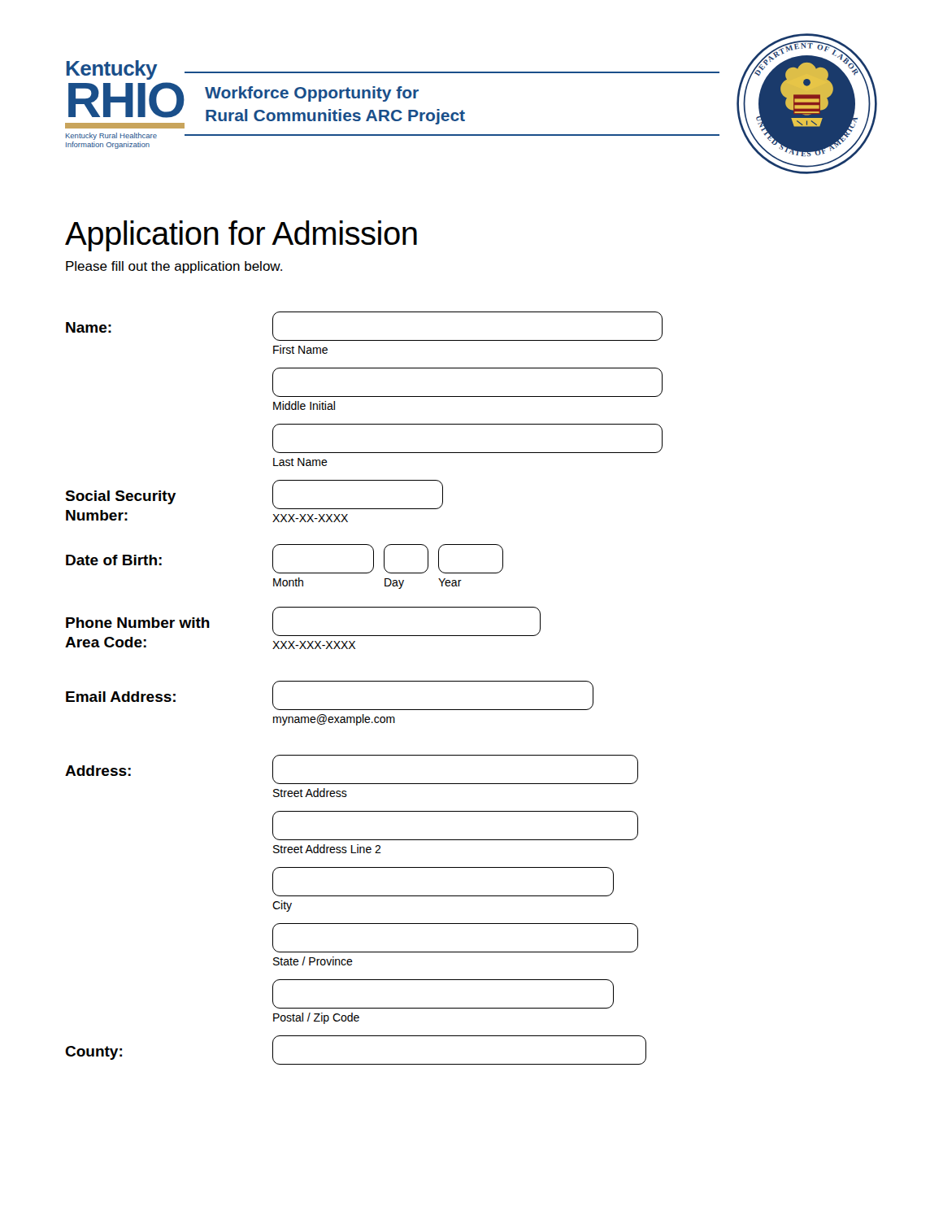Kentucky
RHIO
Kentucky Rural Healthcare
Information Organization
Workforce Opportunity for
Rural Communities ARC Project
DEPARTMENT OF LABOR UNITED STATES OF AMERICA
Application for Admission
Please fill out the application below.
Name:
First Name
Middle Initial
Last Name
Social Security
Number:
XXX-XX-XXXX
Date of Birth:
Month
Day
Year
Phone Number with
Area Code:
XXX-XXX-XXXX
Email Address:
myname@example.com
Address:
Street Address
Street Address Line 2
City
State / Province
Postal / Zip Code
County: